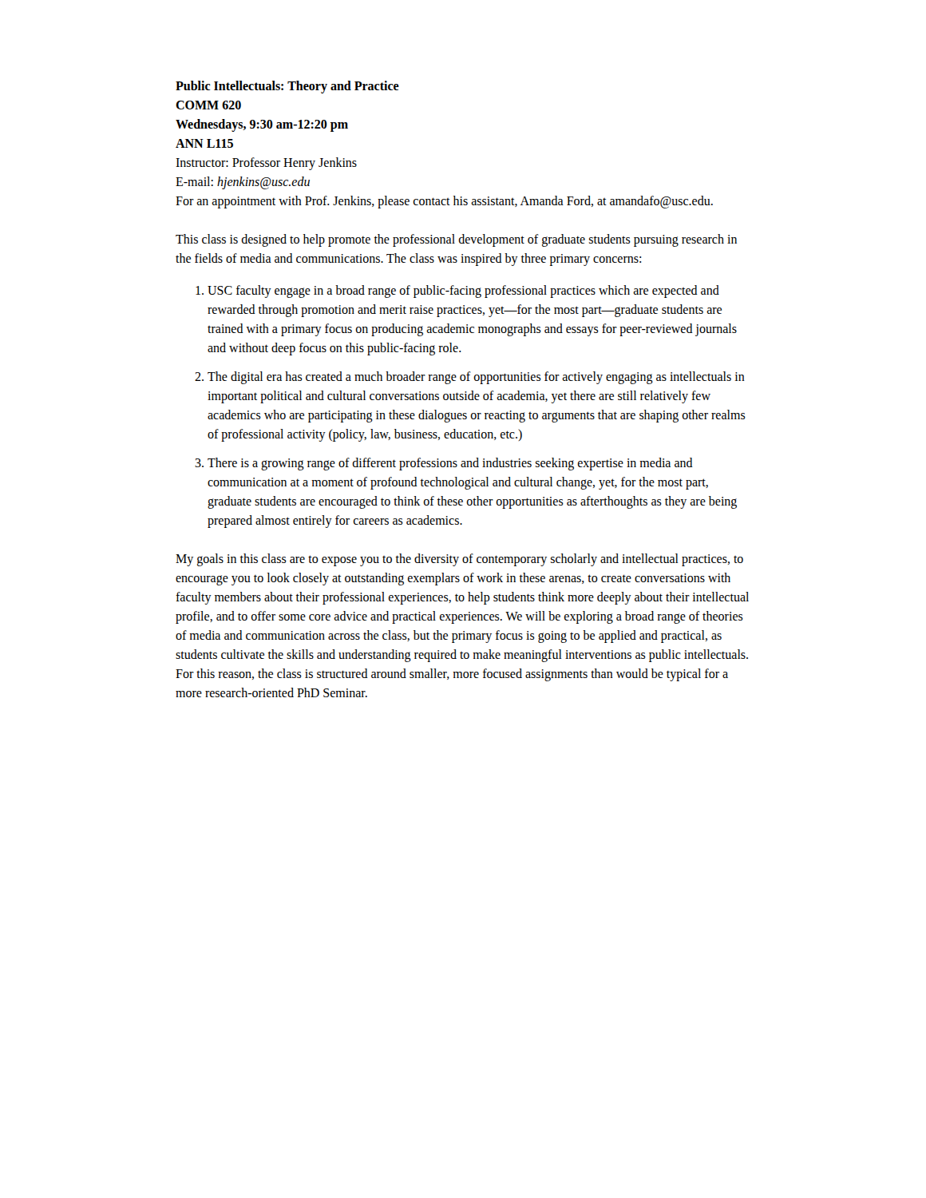Public Intellectuals: Theory and Practice
COMM 620
Wednesdays, 9:30 am-12:20 pm
ANN L115
Instructor: Professor Henry Jenkins
E-mail: hjenkins@usc.edu
For an appointment with Prof. Jenkins, please contact his assistant, Amanda Ford, at amandafo@usc.edu.
This class is designed to help promote the professional development of graduate students pursuing research in the fields of media and communications. The class was inspired by three primary concerns:
USC faculty engage in a broad range of public-facing professional practices which are expected and rewarded through promotion and merit raise practices, yet—for the most part—graduate students are trained with a primary focus on producing academic monographs and essays for peer-reviewed journals and without deep focus on this public-facing role.
The digital era has created a much broader range of opportunities for actively engaging as intellectuals in important political and cultural conversations outside of academia, yet there are still relatively few academics who are participating in these dialogues or reacting to arguments that are shaping other realms of professional activity (policy, law, business, education, etc.)
There is a growing range of different professions and industries seeking expertise in media and communication at a moment of profound technological and cultural change, yet, for the most part, graduate students are encouraged to think of these other opportunities as afterthoughts as they are being prepared almost entirely for careers as academics.
My goals in this class are to expose you to the diversity of contemporary scholarly and intellectual practices, to encourage you to look closely at outstanding exemplars of work in these arenas, to create conversations with faculty members about their professional experiences, to help students think more deeply about their intellectual profile, and to offer some core advice and practical experiences. We will be exploring a broad range of theories of media and communication across the class, but the primary focus is going to be applied and practical, as students cultivate the skills and understanding required to make meaningful interventions as public intellectuals. For this reason, the class is structured around smaller, more focused assignments than would be typical for a more research-oriented PhD Seminar.